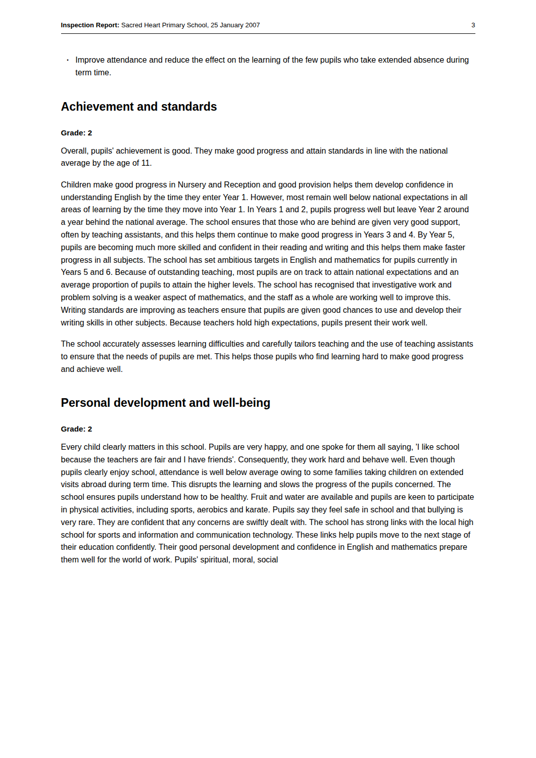Inspection Report: Sacred Heart Primary School, 25 January 2007
3
Improve attendance and reduce the effect on the learning of the few pupils who take extended absence during term time.
Achievement and standards
Grade: 2
Overall, pupils' achievement is good. They make good progress and attain standards in line with the national average by the age of 11.
Children make good progress in Nursery and Reception and good provision helps them develop confidence in understanding English by the time they enter Year 1. However, most remain well below national expectations in all areas of learning by the time they move into Year 1. In Years 1 and 2, pupils progress well but leave Year 2 around a year behind the national average. The school ensures that those who are behind are given very good support, often by teaching assistants, and this helps them continue to make good progress in Years 3 and 4. By Year 5, pupils are becoming much more skilled and confident in their reading and writing and this helps them make faster progress in all subjects. The school has set ambitious targets in English and mathematics for pupils currently in Years 5 and 6. Because of outstanding teaching, most pupils are on track to attain national expectations and an average proportion of pupils to attain the higher levels. The school has recognised that investigative work and problem solving is a weaker aspect of mathematics, and the staff as a whole are working well to improve this. Writing standards are improving as teachers ensure that pupils are given good chances to use and develop their writing skills in other subjects. Because teachers hold high expectations, pupils present their work well.
The school accurately assesses learning difficulties and carefully tailors teaching and the use of teaching assistants to ensure that the needs of pupils are met. This helps those pupils who find learning hard to make good progress and achieve well.
Personal development and well-being
Grade: 2
Every child clearly matters in this school. Pupils are very happy, and one spoke for them all saying, 'I like school because the teachers are fair and I have friends'. Consequently, they work hard and behave well. Even though pupils clearly enjoy school, attendance is well below average owing to some families taking children on extended visits abroad during term time. This disrupts the learning and slows the progress of the pupils concerned. The school ensures pupils understand how to be healthy. Fruit and water are available and pupils are keen to participate in physical activities, including sports, aerobics and karate. Pupils say they feel safe in school and that bullying is very rare. They are confident that any concerns are swiftly dealt with. The school has strong links with the local high school for sports and information and communication technology. These links help pupils move to the next stage of their education confidently. Their good personal development and confidence in English and mathematics prepare them well for the world of work. Pupils' spiritual, moral, social